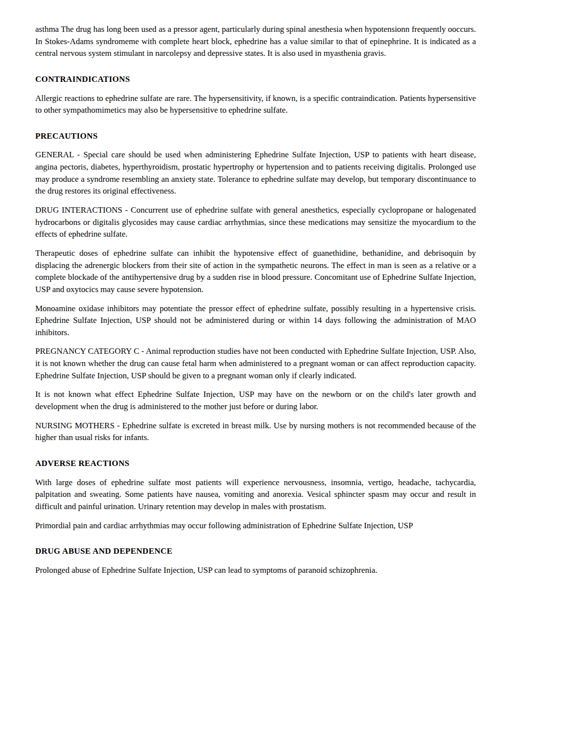asthma The drug has long been used as a pressor agent, particularly during spinal anesthesia when hypotensionn frequently ooccurs. In Stokes-Adams syndromeme with complete heart block, ephedrine has a value similar to that of epinephrine. It is indicated as a central nervous system stimulant in narcolepsy and depressive states. It is also used in myasthenia gravis.
CONTRAINDICATIONS
Allergic reactions to ephedrine sulfate are rare. The hypersensitivity, if known, is a specific contraindication. Patients hypersensitive to other sympathomimetics may also be hypersensitive to ephedrine sulfate.
PRECAUTIONS
GENERAL - Special care should be used when administering Ephedrine Sulfate Injection, USP to patients with heart disease, angina pectoris, diabetes, hyperthyroidism, prostatic hypertrophy or hypertension and to patients receiving digitalis. Prolonged use may produce a syndrome resembling an anxiety state. Tolerance to ephedrine sulfate may develop, but temporary discontinuance to the drug restores its original effectiveness.
DRUG INTERACTIONS - Concurrent use of ephedrine sulfate with general anesthetics, especially cyclopropane or halogenated hydrocarbons or digitalis glycosides may cause cardiac arrhythmias, since these medications may sensitize the myocardium to the effects of ephedrine sulfate.
Therapeutic doses of ephedrine sulfate can inhibit the hypotensive effect of guanethidine, bethanidine, and debrisoquin by displacing the adrenergic blockers from their site of action in the sympathetic neurons. The effect in man is seen as a relative or a complete blockade of the antihypertensive drug by a sudden rise in blood pressure. Concomitant use of Ephedrine Sulfate Injection, USP and oxytocics may cause severe hypotension.
Monoamine oxidase inhibitors may potentiate the pressor effect of ephedrine sulfate, possibly resulting in a hypertensive crisis. Ephedrine Sulfate Injection, USP should not be administered during or within 14 days following the administration of MAO inhibitors.
PREGNANCY CATEGORY C - Animal reproduction studies have not been conducted with Ephedrine Sulfate Injection, USP. Also, it is not known whether the drug can cause fetal harm when administered to a pregnant woman or can affect reproduction capacity. Ephedrine Sulfate Injection, USP should be given to a pregnant woman only if clearly indicated.
It is not known what effect Ephedrine Sulfate Injection, USP may have on the newborn or on the child's later growth and development when the drug is administered to the mother just before or during labor.
NURSING MOTHERS - Ephedrine sulfate is excreted in breast milk. Use by nursing mothers is not recommended because of the higher than usual risks for infants.
ADVERSE REACTIONS
With large doses of ephedrine sulfate most patients will experience nervousness, insomnia, vertigo, headache, tachycardia, palpitation and sweating. Some patients have nausea, vomiting and anorexia. Vesical sphincter spasm may occur and result in difficult and painful urination. Urinary retention may develop in males with prostatism.
Primordial pain and cardiac arrhythmias may occur following administration of Ephedrine Sulfate Injection, USP
DRUG ABUSE AND DEPENDENCE
Prolonged abuse of Ephedrine Sulfate Injection, USP can lead to symptoms of paranoid schizophrenia.